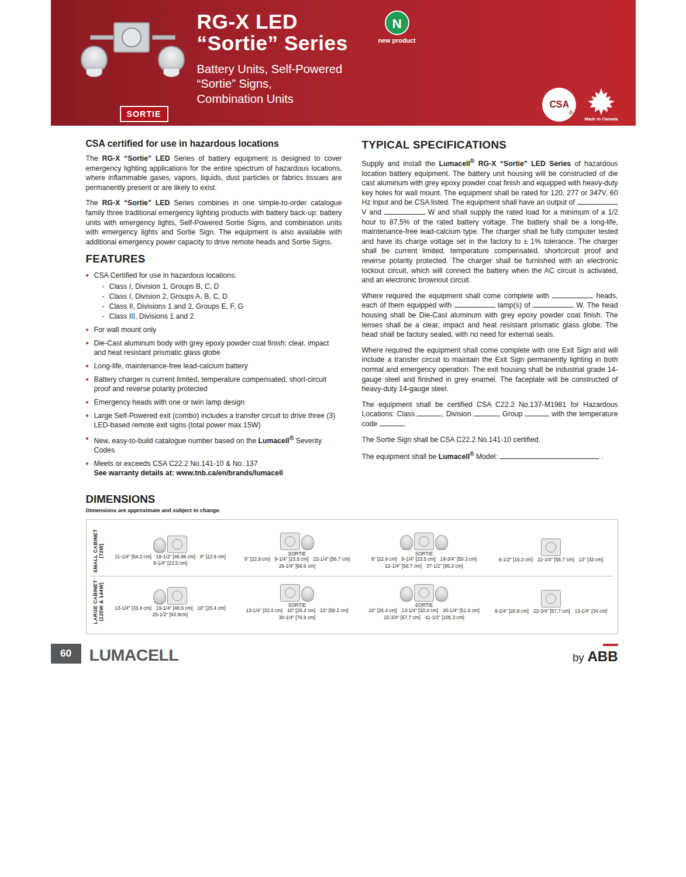SORTIE
N
new product
RG-X LED“Sortie” Series
Battery Units, Self-Powered
“Sortie” Signs,
Combination Units
CSA®
Made in Canada
CSA certified for use in hazardous locations
The RG-X “Sortie” LED Series of battery equipment is designed to cover emergency lighting applications for the entire spectrum of hazardous locations, where inflammable gases, vapors, liquids, dust particles or fabrics tissues are permanently present or are likely to exist.
The RG-X “Sortie” LED Series combines in one simple-to-order catalogue family three traditional emergency lighting products with battery back-up: battery units with emergency lights, Self-Powered Sortie Signs, and combination units with emergency lights and Sortie Sign. The equipment is also available with additional emergency power capacity to drive remote heads and Sortie Signs.
FEATURES
CSA Certified for use in hazardous locations:
Class I, Division 1, Groups B, C, D
Class I, Division 2, Groups A, B, C, D
Class II, Divisions 1 and 2, Groups E, F, G
Class III, Divisions 1 and 2
For wall mount only
Die-Cast aluminum body with grey epoxy powder coat finish; clear, impact and heat resistant prismatic glass globe
Long-life, maintenance-free lead-calcium battery
Battery charger is current limited, temperature compensated, short-circuit proof and reverse polarity protected
Emergency heads with one or twin lamp design
Large Self-Powered exit (combo) includes a transfer circuit to drive three (3) LED-based remote exit signs (total power max 15W)
New, easy-to-build catalogue number based on the Lumacell® Severity Codes
Meets or exceeds CSA C22.2 No.141-10 & No. 137
See warranty details at: www.tnb.ca/en/brands/lumacell
TYPICAL SPECIFICATIONS
Supply and install the Lumacell® RG-X “Sortie” LED Series of hazardous location battery equipment. The battery unit housing will be constructed of die cast aluminum with grey epoxy powder coat finish and equipped with heavy-duty key holes for wall mount. The equipment shall be rated for 120, 277 or 347V, 60 Hz input and be CSA listed. The equipment shall have an output of V and W and shall supply the rated load for a minimum of a 1/2 hour to 87,5% of the rated battery voltage. The battery shall be a long-life, maintenance-free lead-calcium type. The charger shall be fully computer tested and have its charge voltage set in the factory to ± 1% tolerance. The charger shall be current limited, temperature compensated, shortcircuit proof and reverse polarity protected. The charger shall be furnished with an electronic lockout circuit, which will connect the battery when the AC circuit is activated, and an electronic brownout circuit.
Where required the equipment shall come complete with heads, each of them equipped with lamp(s) of W. The head housing shall be Die-Cast aluminum with grey epoxy powder coat finish. The lenses shall be a clear, impact and heat resistant prismatic glass globe. The head shall be factory sealed, with no need for external seals.
Where required the equipment shall come complete with one Exit Sign and will include a transfer circuit to maintain the Exit Sign permanently lighting in both normal and emergency operation. The exit housing shall be industrial grade 14-gauge steel and finished in grey enamel. The faceplate will be constructed of heavy-duty 14-gauge steel.
The equipment shall be certified CSA C22.2 No.137-M1981 for Hazardous Locations: Class , Division , Group with the temperature code .
The Sortie Sign shall be CSA C22.2 No.141-10 certified.
The equipment shall be Lumacell® Model: .
DIMENSIONS
Dimensions are approximate and subject to change.
SMALL CABINET
(72W)
21-1/4" [54.2 cm] 18-1/2" [46.96 cm] 9" [22.9 cm] 9-1/4" [23.5 cm]
SORTIE
9" [22.9 cm] 9-1/4" [23.5 cm] 22-1/4" [56.7 cm] 26-1/4" [66.6 cm]
SORTIE
9" [22.9 cm] 9-1/4" [23.5 cm] 19-3/4" [50.3 cm] 22-1/4" [56.7 cm] 37-1/2" [95.3 cm]
6-1/2" [16.3 cm] 22-1/4" [56.7 cm] 13" [33 cm]
LARGE CABINET
(120W & 144W)
13-1/4" [33.4 cm] 19-1/4" [48.9 cm] 10" [25.4 cm] 25-1/2" [63.9cm]
SORTIE
13-1/4" [33.4 cm] 10" [25.4 cm] 23" [58.2 cm] 30-1/4" [76.9 cm]
SORTIE
10" [25.4 cm] 13-1/4" [33.4 cm] 20-1/4" [51.4 cm] 22-3/4" [57.7 cm] 41-1/2" [105.3 cm]
8-1/4" [20.8 cm] 22-3/4" [57.7 cm] 13-1/4" [34 cm]
60
LUMACELL
by ABB